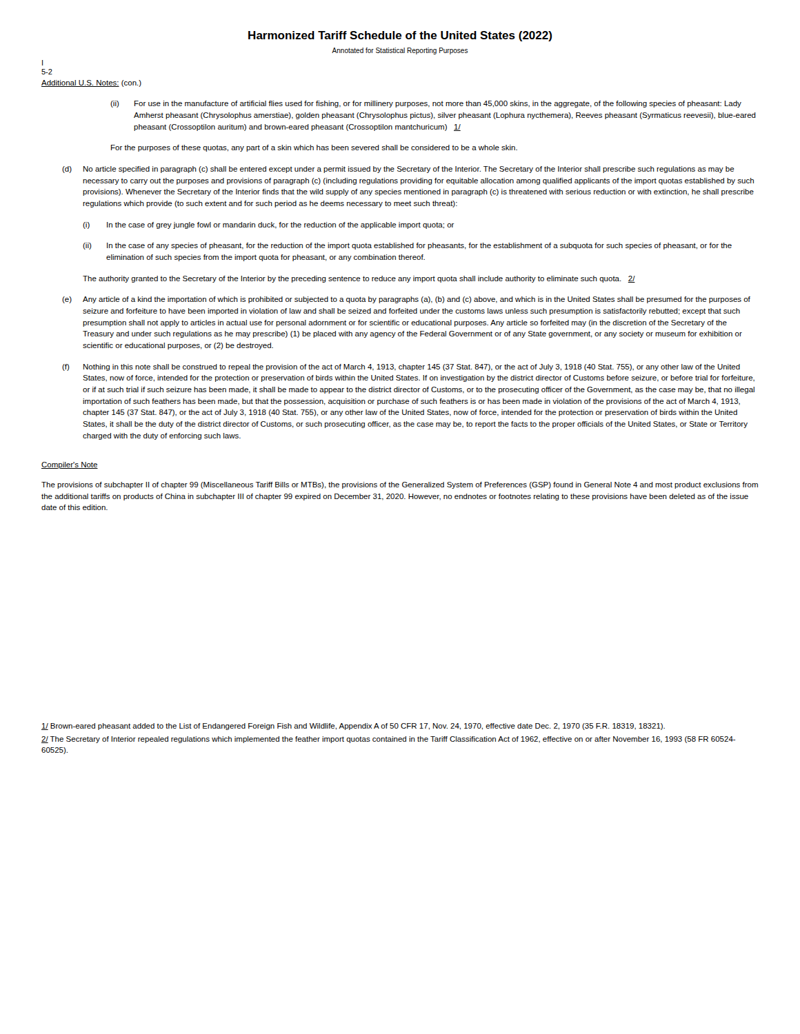Harmonized Tariff Schedule of the United States (2022)
Annotated for Statistical Reporting Purposes
I
5-2
Additional U.S. Notes: (con.)
(ii)
For use in the manufacture of artificial flies used for fishing, or for millinery purposes, not more than 45,000 skins, in the aggregate, of the following species of pheasant: Lady Amherst pheasant (Chrysolophus amerstiae), golden pheasant (Chrysolophus pictus), silver pheasant (Lophura nycthemera), Reeves pheasant (Syrmaticus reevesii), blue-eared pheasant (Crossoptilon auritum) and brown-eared pheasant (Crossoptilon mantchuricum) 1/
For the purposes of these quotas, any part of a skin which has been severed shall be considered to be a whole skin.
(d)
No article specified in paragraph (c) shall be entered except under a permit issued by the Secretary of the Interior. The Secretary of the Interior shall prescribe such regulations as may be necessary to carry out the purposes and provisions of paragraph (c) (including regulations providing for equitable allocation among qualified applicants of the import quotas established by such provisions). Whenever the Secretary of the Interior finds that the wild supply of any species mentioned in paragraph (c) is threatened with serious reduction or with extinction, he shall prescribe regulations which provide (to such extent and for such period as he deems necessary to meet such threat):
(i)
In the case of grey jungle fowl or mandarin duck, for the reduction of the applicable import quota; or
(ii)
In the case of any species of pheasant, for the reduction of the import quota established for pheasants, for the establishment of a subquota for such species of pheasant, or for the elimination of such species from the import quota for pheasant, or any combination thereof.
The authority granted to the Secretary of the Interior by the preceding sentence to reduce any import quota shall include authority to eliminate such quota. 2/
(e)
Any article of a kind the importation of which is prohibited or subjected to a quota by paragraphs (a), (b) and (c) above, and which is in the United States shall be presumed for the purposes of seizure and forfeiture to have been imported in violation of law and shall be seized and forfeited under the customs laws unless such presumption is satisfactorily rebutted; except that such presumption shall not apply to articles in actual use for personal adornment or for scientific or educational purposes. Any article so forfeited may (in the discretion of the Secretary of the Treasury and under such regulations as he may prescribe) (1) be placed with any agency of the Federal Government or of any State government, or any society or museum for exhibition or scientific or educational purposes, or (2) be destroyed.
(f)
Nothing in this note shall be construed to repeal the provision of the act of March 4, 1913, chapter 145 (37 Stat. 847), or the act of July 3, 1918 (40 Stat. 755), or any other law of the United States, now of force, intended for the protection or preservation of birds within the United States. If on investigation by the district director of Customs before seizure, or before trial for forfeiture, or if at such trial if such seizure has been made, it shall be made to appear to the district director of Customs, or to the prosecuting officer of the Government, as the case may be, that no illegal importation of such feathers has been made, but that the possession, acquisition or purchase of such feathers is or has been made in violation of the provisions of the act of March 4, 1913, chapter 145 (37 Stat. 847), or the act of July 3, 1918 (40 Stat. 755), or any other law of the United States, now of force, intended for the protection or preservation of birds within the United States, it shall be the duty of the district director of Customs, or such prosecuting officer, as the case may be, to report the facts to the proper officials of the United States, or State or Territory charged with the duty of enforcing such laws.
Compiler's Note
The provisions of subchapter II of chapter 99 (Miscellaneous Tariff Bills or MTBs), the provisions of the Generalized System of Preferences (GSP) found in General Note 4 and most product exclusions from the additional tariffs on products of China in subchapter III of chapter 99 expired on December 31, 2020. However, no endnotes or footnotes relating to these provisions have been deleted as of the issue date of this edition.
1/ Brown-eared pheasant added to the List of Endangered Foreign Fish and Wildlife, Appendix A of 50 CFR 17, Nov. 24, 1970, effective date Dec. 2, 1970 (35 F.R. 18319, 18321).
2/ The Secretary of Interior repealed regulations which implemented the feather import quotas contained in the Tariff Classification Act of 1962, effective on or after November 16, 1993 (58 FR 60524-60525).